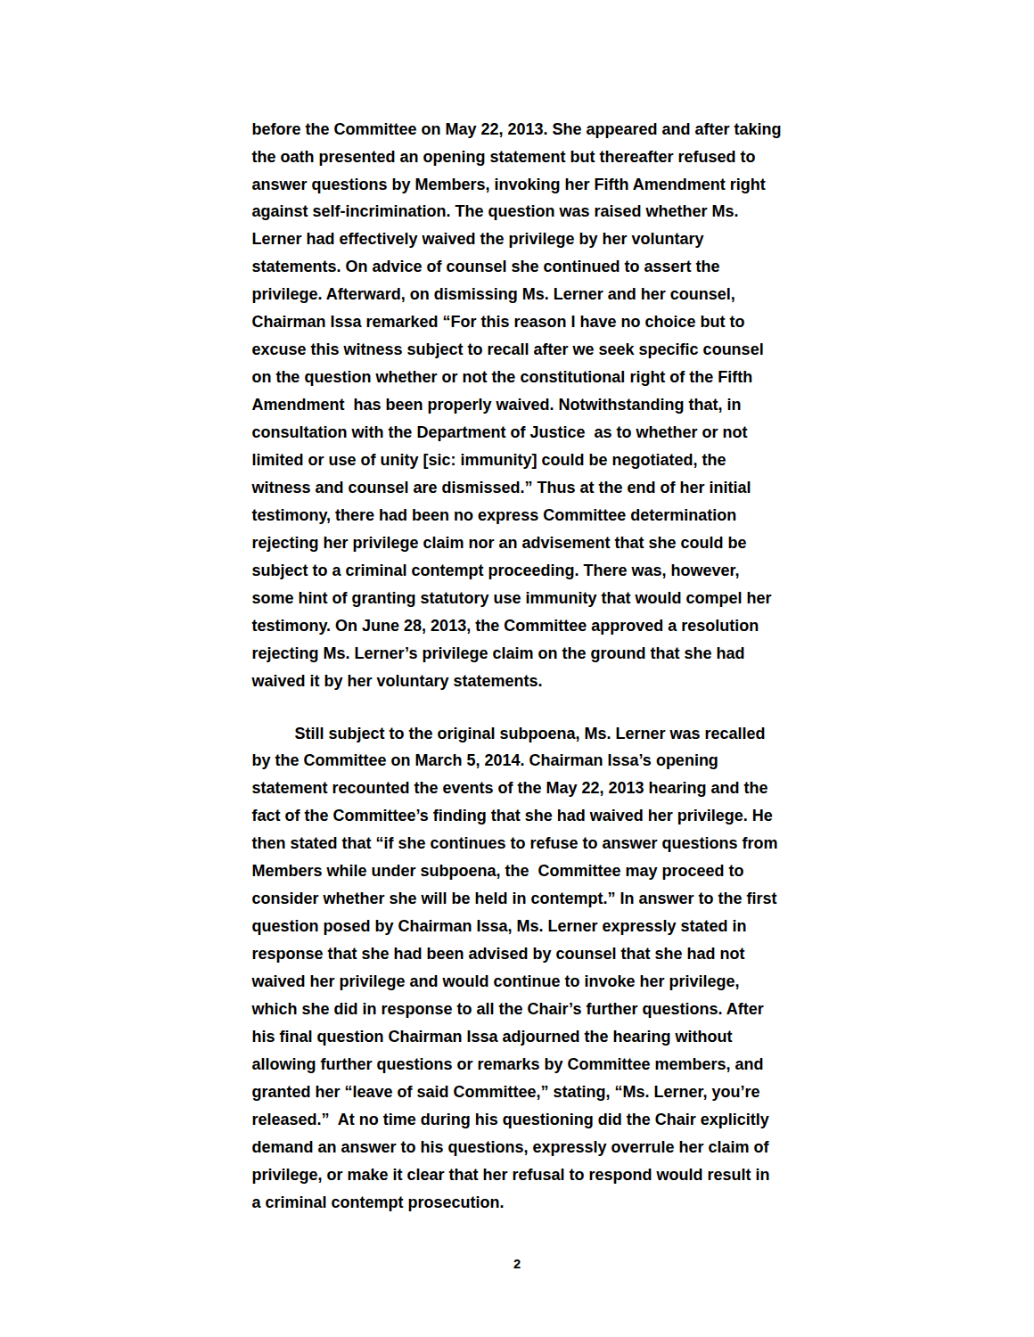before the Committee on May 22, 2013. She appeared and after taking the oath presented an opening statement but thereafter refused to answer questions by Members, invoking her Fifth Amendment right against self-incrimination. The question was raised whether Ms. Lerner had effectively waived the privilege by her voluntary statements. On advice of counsel she continued to assert the privilege. Afterward, on dismissing Ms. Lerner and her counsel, Chairman Issa remarked “For this reason I have no choice but to excuse this witness subject to recall after we seek specific counsel on the question whether or not the constitutional right of the Fifth Amendment has been properly waived. Notwithstanding that, in consultation with the Department of Justice as to whether or not limited or use of unity [sic: immunity] could be negotiated, the witness and counsel are dismissed.” Thus at the end of her initial testimony, there had been no express Committee determination rejecting her privilege claim nor an advisement that she could be subject to a criminal contempt proceeding. There was, however, some hint of granting statutory use immunity that would compel her testimony. On June 28, 2013, the Committee approved a resolution rejecting Ms. Lerner’s privilege claim on the ground that she had waived it by her voluntary statements.
Still subject to the original subpoena, Ms. Lerner was recalled by the Committee on March 5, 2014. Chairman Issa’s opening statement recounted the events of the May 22, 2013 hearing and the fact of the Committee’s finding that she had waived her privilege. He then stated that “if she continues to refuse to answer questions from Members while under subpoena, the Committee may proceed to consider whether she will be held in contempt.” In answer to the first question posed by Chairman Issa, Ms. Lerner expressly stated in response that she had been advised by counsel that she had not waived her privilege and would continue to invoke her privilege, which she did in response to all the Chair’s further questions. After his final question Chairman Issa adjourned the hearing without allowing further questions or remarks by Committee members, and granted her “leave of said Committee,” stating, “Ms. Lerner, you’re released.” At no time during his questioning did the Chair explicitly demand an answer to his questions, expressly overrule her claim of privilege, or make it clear that her refusal to respond would result in a criminal contempt prosecution.
2